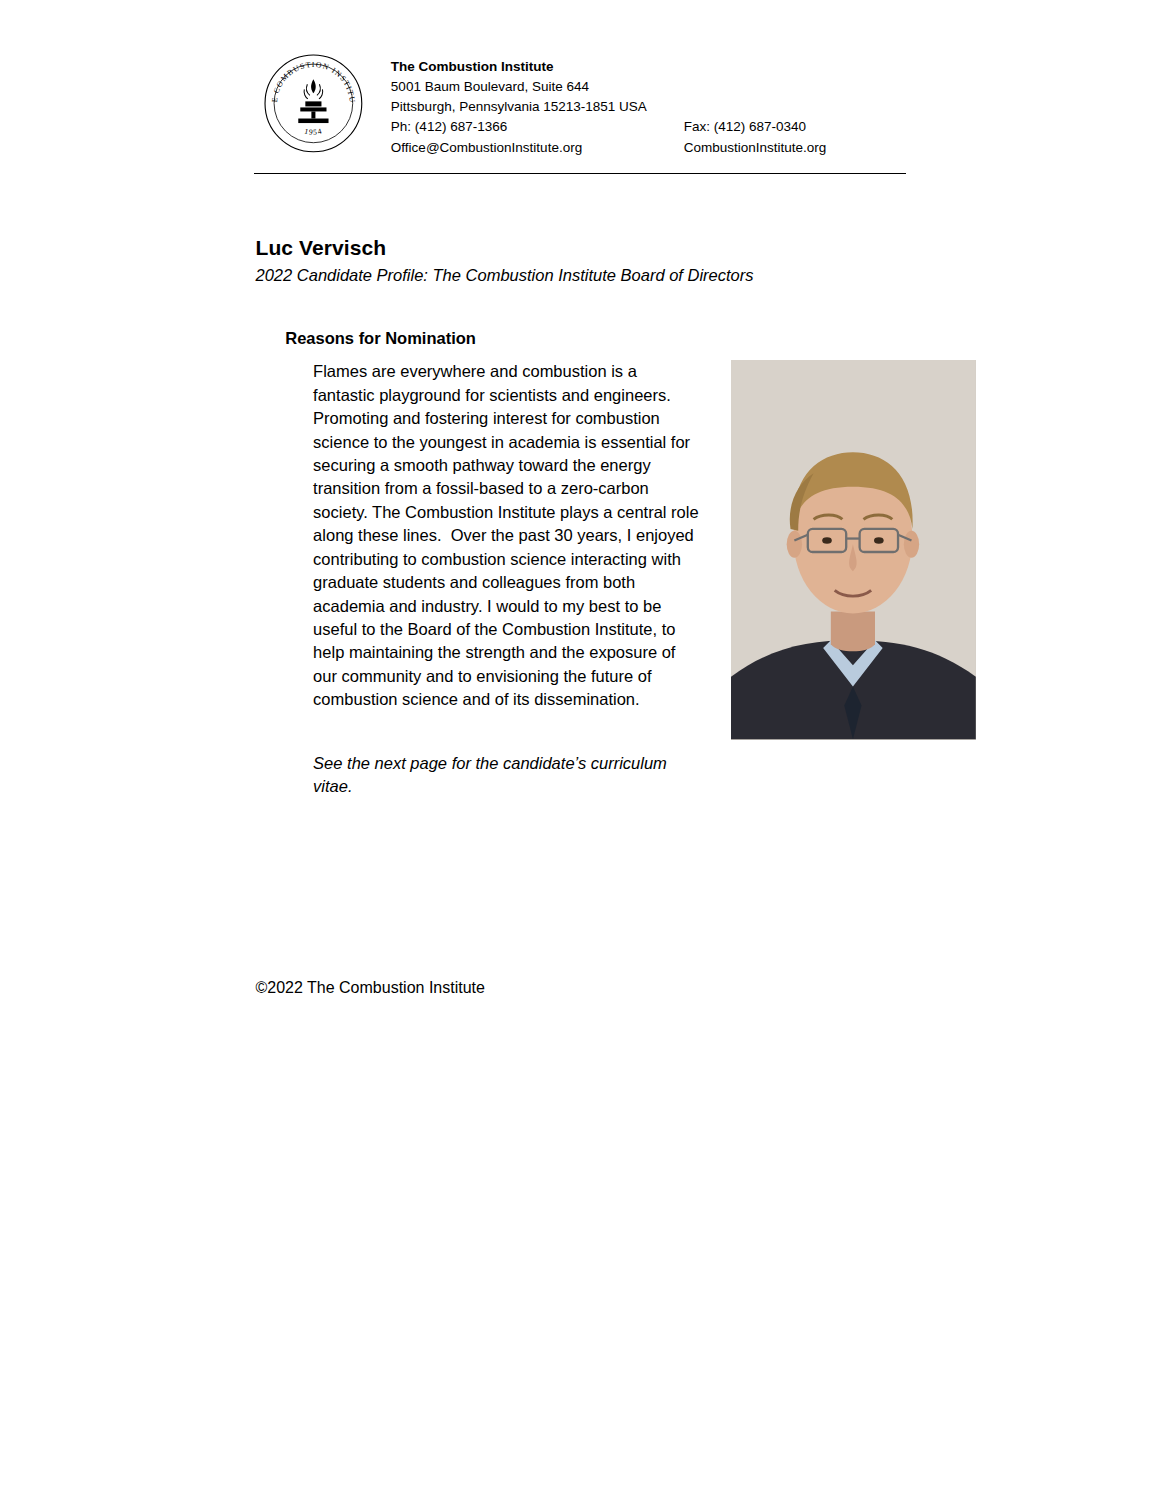THE COMBUSTION INSTITUTE 1954
The Combustion Institute
5001 Baum Boulevard, Suite 644
Pittsburgh, Pennsylvania 15213-1851 USA
Ph: (412) 687-1366 Fax: (412) 687-0340
Office@CombustionInstitute.org CombustionInstitute.org
Luc Vervisch
2022 Candidate Profile: The Combustion Institute Board of Directors
Reasons for Nomination
Flames are everywhere and combustion is a fantastic playground for scientists and engineers. Promoting and fostering interest for combustion science to the youngest in academia is essential for securing a smooth pathway toward the energy transition from a fossil-based to a zero-carbon society. The Combustion Institute plays a central role along these lines. Over the past 30 years, I enjoyed contributing to combustion science interacting with graduate students and colleagues from both academia and industry. I would to my best to be useful to the Board of the Combustion Institute, to help maintaining the strength and the exposure of our community and to envisioning the future of combustion science and of its dissemination.
See the next page for the candidate’s curriculum vitae.
©2022 The Combustion Institute